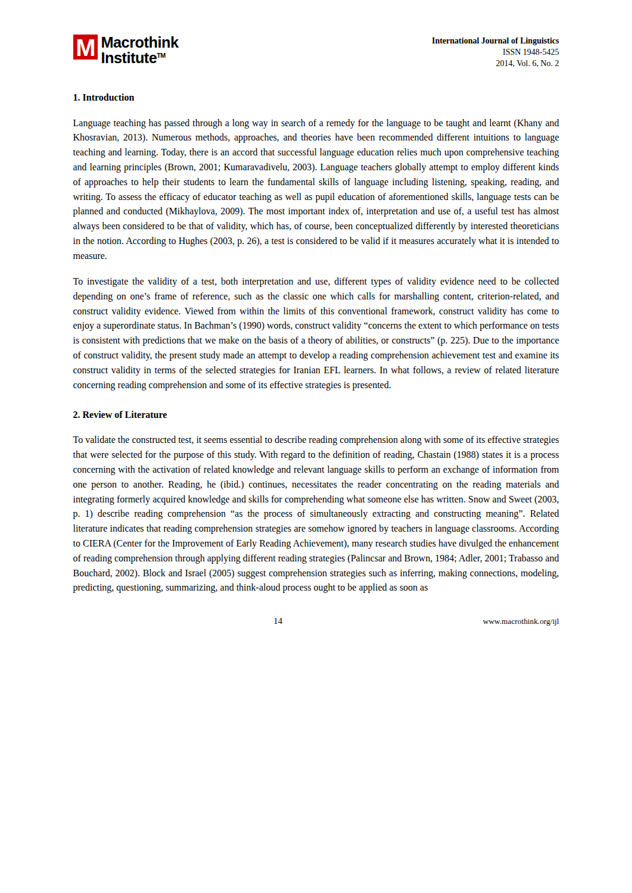M
Macrothink
InstituteTM
International Journal of Linguistics
ISSN 1948-5425
2014, Vol. 6, No. 2
1. Introduction
Language teaching has passed through a long way in search of a remedy for the language to be taught and learnt (Khany and Khosravian, 2013). Numerous methods, approaches, and theories have been recommended different intuitions to language teaching and learning. Today, there is an accord that successful language education relies much upon comprehensive teaching and learning principles (Brown, 2001; Kumaravadivelu, 2003). Language teachers globally attempt to employ different kinds of approaches to help their students to learn the fundamental skills of language including listening, speaking, reading, and writing. To assess the efficacy of educator teaching as well as pupil education of aforementioned skills, language tests can be planned and conducted (Mikhaylova, 2009). The most important index of, interpretation and use of, a useful test has almost always been considered to be that of validity, which has, of course, been conceptualized differently by interested theoreticians in the notion. According to Hughes (2003, p. 26), a test is considered to be valid if it measures accurately what it is intended to measure.
To investigate the validity of a test, both interpretation and use, different types of validity evidence need to be collected depending on one’s frame of reference, such as the classic one which calls for marshalling content, criterion-related, and construct validity evidence. Viewed from within the limits of this conventional framework, construct validity has come to enjoy a superordinate status. In Bachman’s (1990) words, construct validity “concerns the extent to which performance on tests is consistent with predictions that we make on the basis of a theory of abilities, or constructs” (p. 225). Due to the importance of construct validity, the present study made an attempt to develop a reading comprehension achievement test and examine its construct validity in terms of the selected strategies for Iranian EFL learners. In what follows, a review of related literature concerning reading comprehension and some of its effective strategies is presented.
2. Review of Literature
To validate the constructed test, it seems essential to describe reading comprehension along with some of its effective strategies that were selected for the purpose of this study. With regard to the definition of reading, Chastain (1988) states it is a process concerning with the activation of related knowledge and relevant language skills to perform an exchange of information from one person to another. Reading, he (ibid.) continues, necessitates the reader concentrating on the reading materials and integrating formerly acquired knowledge and skills for comprehending what someone else has written. Snow and Sweet (2003, p. 1) describe reading comprehension “as the process of simultaneously extracting and constructing meaning”. Related literature indicates that reading comprehension strategies are somehow ignored by teachers in language classrooms. According to CIERA (Center for the Improvement of Early Reading Achievement), many research studies have divulged the enhancement of reading comprehension through applying different reading strategies (Palincsar and Brown, 1984; Adler, 2001; Trabasso and Bouchard, 2002). Block and Israel (2005) suggest comprehension strategies such as inferring, making connections, modeling, predicting, questioning, summarizing, and think-aloud process ought to be applied as soon as
14
www.macrothink.org/ijl